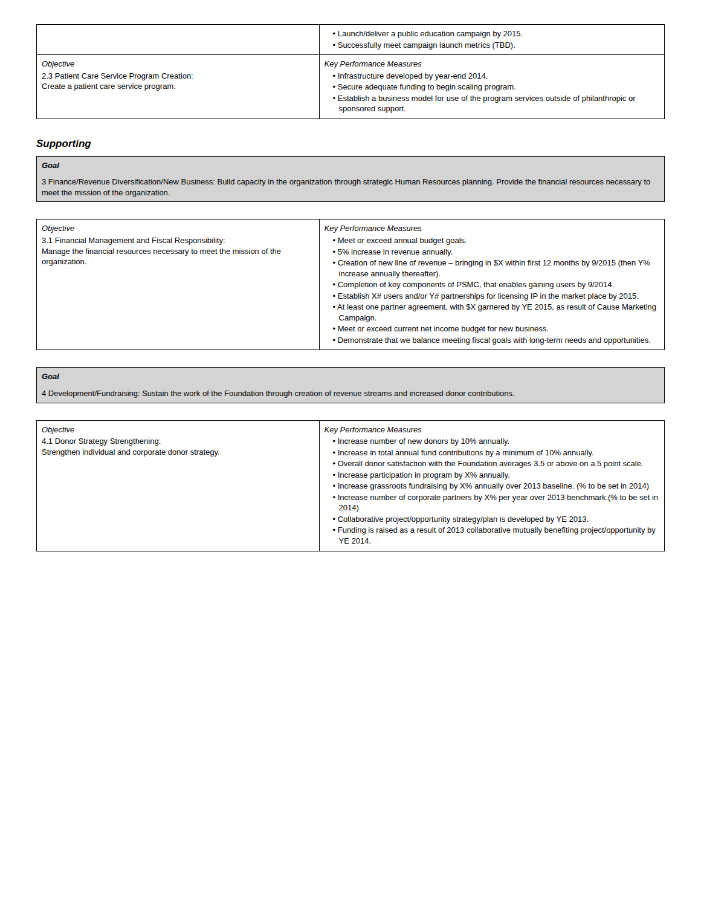| | Launch/deliver a public education campaign by 2015. Successfully meet campaign launch metrics (TBD). |
| Objective 2.3 Patient Care Service Program Creation: Create a patient care service program. | Key Performance Measures Infrastructure developed by year-end 2014. Secure adequate funding to begin scaling program. Establish a business model for use of the program services outside of philanthropic or sponsored support. |
Supporting
| Goal 3 Finance/Revenue Diversification/New Business: Build capacity in the organization through strategic Human Resources planning. Provide the financial resources necessary to meet the mission of the organization. |
| Objective 3.1 Financial Management and Fiscal Responsibility: Manage the financial resources necessary to meet the mission of the organization. | Key Performance Measures Meet or exceed annual budget goals. 5% increase in revenue annually. Creation of new line of revenue – bringing in $X within first 12 months by 9/2015 (then Y% increase annually thereafter). Completion of key components of PSMC, that enables gaining users by 9/2014. Establish X# users and/or Y# partnerships for licensing IP in the market place by 2015. At least one partner agreement, with $X garnered by YE 2015, as result of Cause Marketing Campaign. Meet or exceed current net income budget for new business. Demonstrate that we balance meeting fiscal goals with long-term needs and opportunities. |
| Goal 4 Development/Fundraising: Sustain the work of the Foundation through creation of revenue streams and increased donor contributions. |
| Objective 4.1 Donor Strategy Strengthening: Strengthen individual and corporate donor strategy. | Key Performance Measures Increase number of new donors by 10% annually. Increase in total annual fund contributions by a minimum of 10% annually. Overall donor satisfaction with the Foundation averages 3.5 or above on a 5 point scale. Increase participation in program by X% annually. Increase grassroots fundraising by X% annually over 2013 baseline. (% to be set in 2014) Increase number of corporate partners by X% per year over 2013 benchmark.(% to be set in 2014) Collaborative project/opportunity strategy/plan is developed by YE 2013. Funding is raised as a result of 2013 collaborative mutually benefiting project/opportunity by YE 2014. |